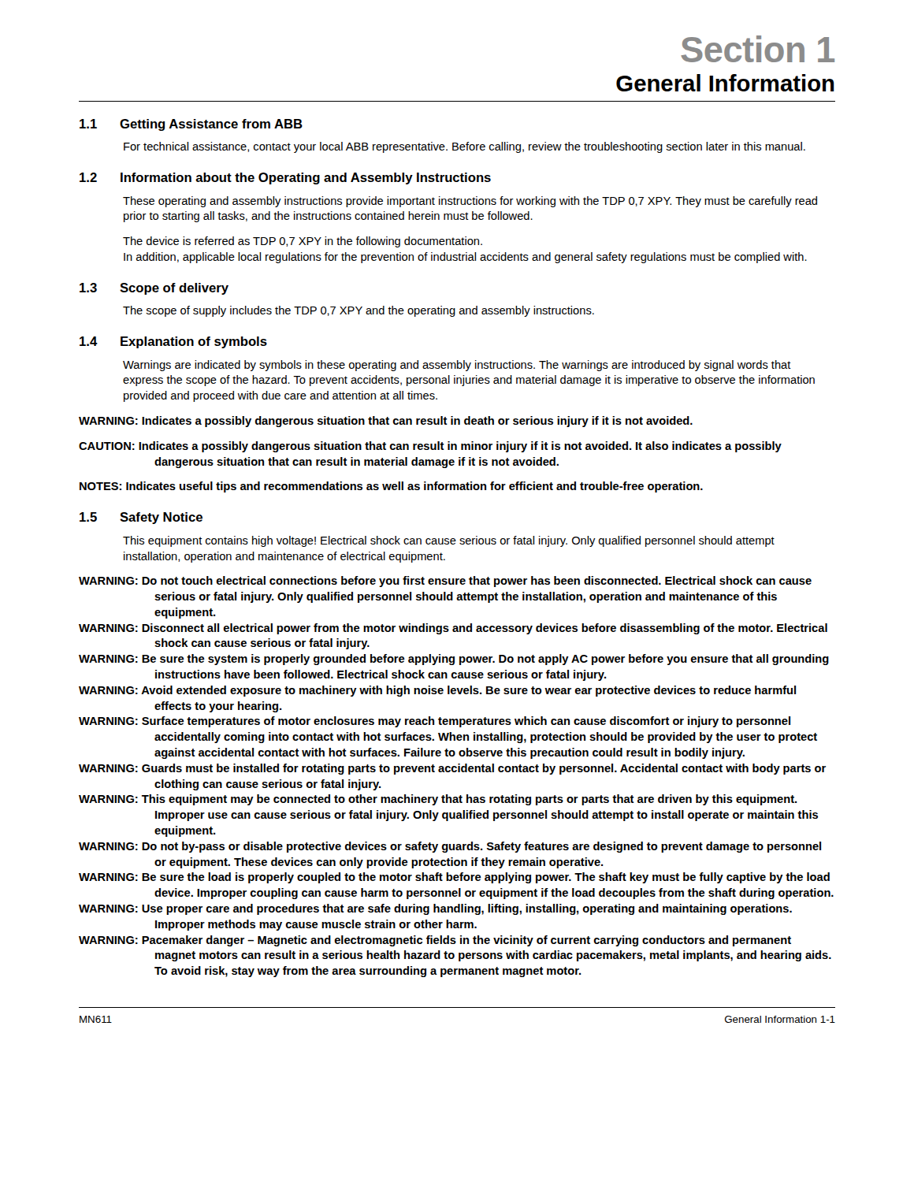Section 1
General Information
1.1 Getting Assistance from ABB
For technical assistance, contact your local ABB representative. Before calling, review the troubleshooting section later in this manual.
1.2 Information about the Operating and Assembly Instructions
These operating and assembly instructions provide important instructions for working with the TDP 0,7 XPY. They must be carefully read prior to starting all tasks, and the instructions contained herein must be followed.
The device is referred as TDP 0,7 XPY in the following documentation.
In addition, applicable local regulations for the prevention of industrial accidents and general safety regulations must be complied with.
1.3 Scope of delivery
The scope of supply includes the TDP 0,7 XPY and the operating and assembly instructions.
1.4 Explanation of symbols
Warnings are indicated by symbols in these operating and assembly instructions. The warnings are introduced by signal words that express the scope of the hazard. To prevent accidents, personal injuries and material damage it is imperative to observe the information provided and proceed with due care and attention at all times.
WARNING: Indicates a possibly dangerous situation that can result in death or serious injury if it is not avoided.
CAUTION: Indicates a possibly dangerous situation that can result in minor injury if it is not avoided. It also indicates a possibly dangerous situation that can result in material damage if it is not avoided.
NOTES: Indicates useful tips and recommendations as well as information for efficient and trouble-free operation.
1.5 Safety Notice
This equipment contains high voltage! Electrical shock can cause serious or fatal injury. Only qualified personnel should attempt installation, operation and maintenance of electrical equipment.
WARNING: Do not touch electrical connections before you first ensure that power has been disconnected. Electrical shock can cause serious or fatal injury. Only qualified personnel should attempt the installation, operation and maintenance of this equipment.
WARNING: Disconnect all electrical power from the motor windings and accessory devices before disassembling of the motor. Electrical shock can cause serious or fatal injury.
WARNING: Be sure the system is properly grounded before applying power. Do not apply AC power before you ensure that all grounding instructions have been followed. Electrical shock can cause serious or fatal injury.
WARNING: Avoid extended exposure to machinery with high noise levels. Be sure to wear ear protective devices to reduce harmful effects to your hearing.
WARNING: Surface temperatures of motor enclosures may reach temperatures which can cause discomfort or injury to personnel accidentally coming into contact with hot surfaces. When installing, protection should be provided by the user to protect against accidental contact with hot surfaces. Failure to observe this precaution could result in bodily injury.
WARNING: Guards must be installed for rotating parts to prevent accidental contact by personnel. Accidental contact with body parts or clothing can cause serious or fatal injury.
WARNING: This equipment may be connected to other machinery that has rotating parts or parts that are driven by this equipment. Improper use can cause serious or fatal injury. Only qualified personnel should attempt to install operate or maintain this equipment.
WARNING: Do not by-pass or disable protective devices or safety guards. Safety features are designed to prevent damage to personnel or equipment. These devices can only provide protection if they remain operative.
WARNING: Be sure the load is properly coupled to the motor shaft before applying power. The shaft key must be fully captive by the load device. Improper coupling can cause harm to personnel or equipment if the load decouples from the shaft during operation.
WARNING: Use proper care and procedures that are safe during handling, lifting, installing, operating and maintaining operations. Improper methods may cause muscle strain or other harm.
WARNING: Pacemaker danger – Magnetic and electromagnetic fields in the vicinity of current carrying conductors and permanent magnet motors can result in a serious health hazard to persons with cardiac pacemakers, metal implants, and hearing aids. To avoid risk, stay way from the area surrounding a permanent magnet motor.
MN611 General Information 1-1